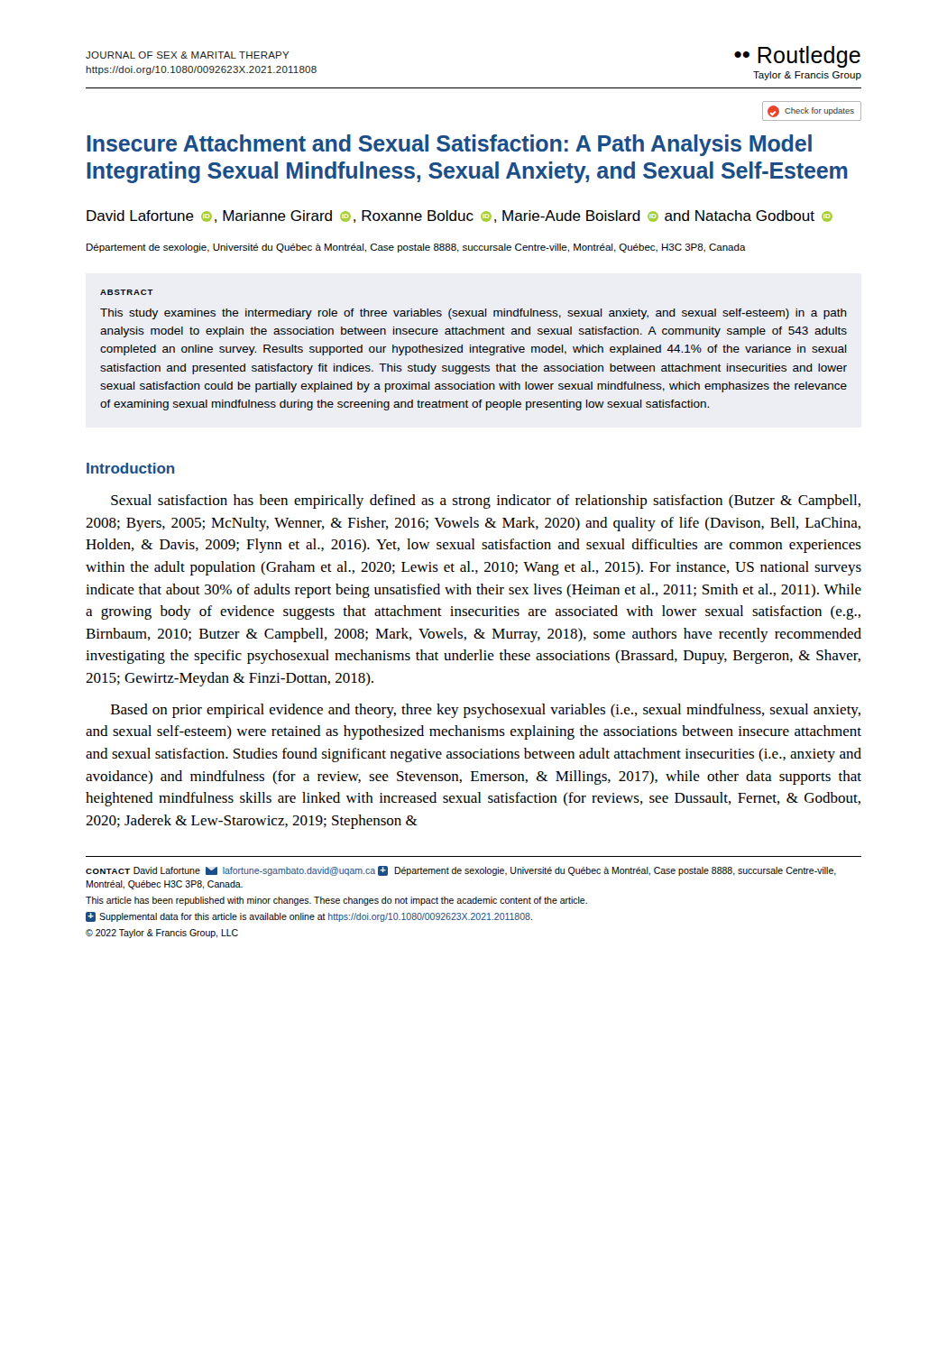Journal of Sex & Marital Therapy
https://doi.org/10.1080/0092623X.2021.2011808
•• Routledge
Taylor & Francis Group
Check for updates
Insecure Attachment and Sexual Satisfaction: A Path Analysis Model Integrating Sexual Mindfulness, Sexual Anxiety, and Sexual Self-Esteem
David Lafortune , Marianne Girard , Roxanne Bolduc , Marie-Aude Boislard and Natacha Godbout
Département de sexologie, Université du Québec à Montréal, Case postale 8888, succursale Centre-ville, Montréal, Québec, H3C 3P8, Canada
Abstract
This study examines the intermediary role of three variables (sexual mindfulness, sexual anxiety, and sexual self-esteem) in a path analysis model to explain the association between insecure attachment and sexual satisfaction. A community sample of 543 adults completed an online survey. Results supported our hypothesized integrative model, which explained 44.1% of the variance in sexual satisfaction and presented satisfactory fit indices. This study suggests that the association between attachment insecurities and lower sexual satisfaction could be partially explained by a proximal association with lower sexual mindfulness, which emphasizes the relevance of examining sexual mindfulness during the screening and treatment of people presenting low sexual satisfaction.
Introduction
Sexual satisfaction has been empirically defined as a strong indicator of relationship satisfaction (Butzer & Campbell, 2008; Byers, 2005; McNulty, Wenner, & Fisher, 2016; Vowels & Mark, 2020) and quality of life (Davison, Bell, LaChina, Holden, & Davis, 2009; Flynn et al., 2016). Yet, low sexual satisfaction and sexual difficulties are common experiences within the adult population (Graham et al., 2020; Lewis et al., 2010; Wang et al., 2015). For instance, US national surveys indicate that about 30% of adults report being unsatisfied with their sex lives (Heiman et al., 2011; Smith et al., 2011). While a growing body of evidence suggests that attachment insecurities are associated with lower sexual satisfaction (e.g., Birnbaum, 2010; Butzer & Campbell, 2008; Mark, Vowels, & Murray, 2018), some authors have recently recommended investigating the specific psychosexual mechanisms that underlie these associations (Brassard, Dupuy, Bergeron, & Shaver, 2015; Gewirtz-Meydan & Finzi-Dottan, 2018).
Based on prior empirical evidence and theory, three key psychosexual variables (i.e., sexual mindfulness, sexual anxiety, and sexual self-esteem) were retained as hypothesized mechanisms explaining the associations between insecure attachment and sexual satisfaction. Studies found significant negative associations between adult attachment insecurities (i.e., anxiety and avoidance) and mindfulness (for a review, see Stevenson, Emerson, & Millings, 2017), while other data supports that heightened mindfulness skills are linked with increased sexual satisfaction (for reviews, see Dussault, Fernet, & Godbout, 2020; Jaderek & Lew-Starowicz, 2019; Stephenson &
Contact David Lafortune lafortune-sgambato.david@uqam.ca Département de sexologie, Université du Québec à Montréal, Case postale 8888, succursale Centre-ville, Montréal, Québec H3C 3P8, Canada.
This article has been republished with minor changes. These changes do not impact the academic content of the article.
Supplemental data for this article is available online at https://doi.org/10.1080/0092623X.2021.2011808.
© 2022 Taylor & Francis Group, LLC